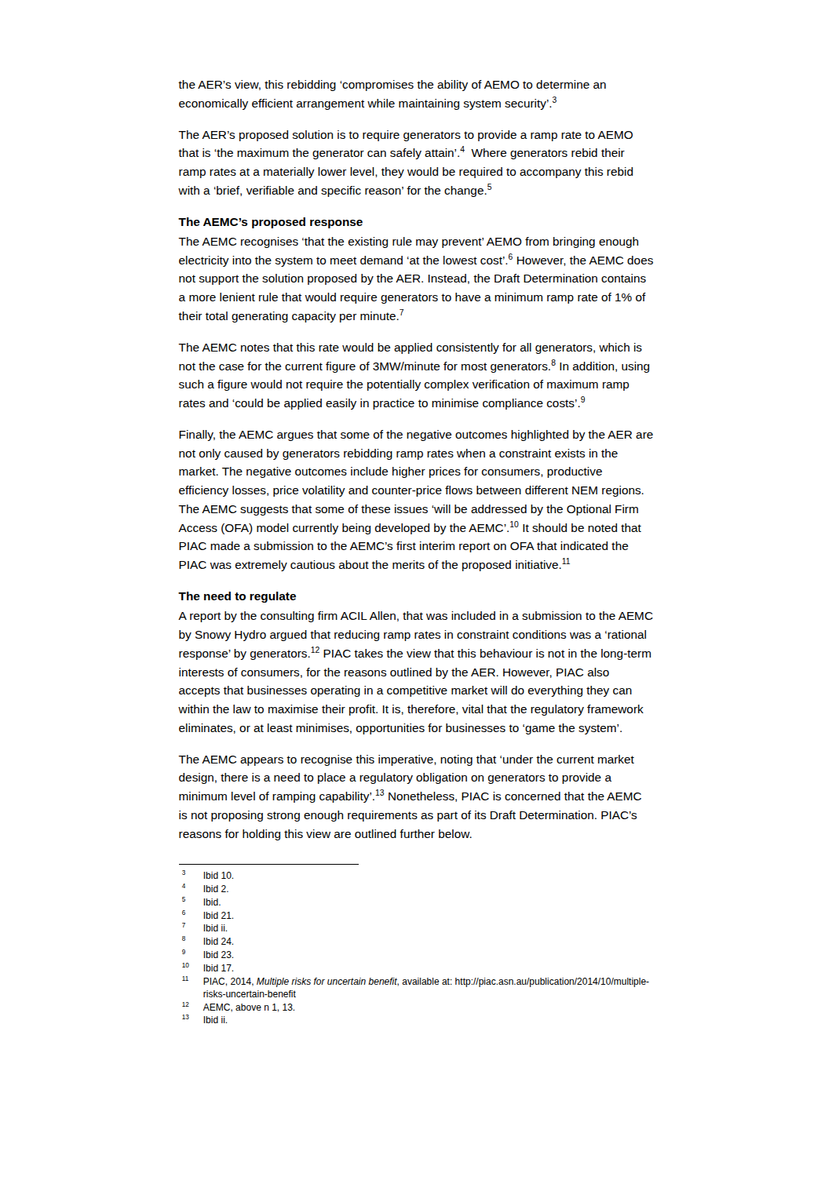the AER’s view, this rebidding ‘compromises the ability of AEMO to determine an economically efficient arrangement while maintaining system security’.3
The AER’s proposed solution is to require generators to provide a ramp rate to AEMO that is ‘the maximum the generator can safely attain’.4 Where generators rebid their ramp rates at a materially lower level, they would be required to accompany this rebid with a ‘brief, verifiable and specific reason’ for the change.5
The AEMC’s proposed response
The AEMC recognises ‘that the existing rule may prevent’ AEMO from bringing enough electricity into the system to meet demand ‘at the lowest cost’.6 However, the AEMC does not support the solution proposed by the AER. Instead, the Draft Determination contains a more lenient rule that would require generators to have a minimum ramp rate of 1% of their total generating capacity per minute.7
The AEMC notes that this rate would be applied consistently for all generators, which is not the case for the current figure of 3MW/minute for most generators.8 In addition, using such a figure would not require the potentially complex verification of maximum ramp rates and ‘could be applied easily in practice to minimise compliance costs’.9
Finally, the AEMC argues that some of the negative outcomes highlighted by the AER are not only caused by generators rebidding ramp rates when a constraint exists in the market. The negative outcomes include higher prices for consumers, productive efficiency losses, price volatility and counter-price flows between different NEM regions. The AEMC suggests that some of these issues ‘will be addressed by the Optional Firm Access (OFA) model currently being developed by the AEMC’.10 It should be noted that PIAC made a submission to the AEMC’s first interim report on OFA that indicated the PIAC was extremely cautious about the merits of the proposed initiative.11
The need to regulate
A report by the consulting firm ACIL Allen, that was included in a submission to the AEMC by Snowy Hydro argued that reducing ramp rates in constraint conditions was a ‘rational response’ by generators.12 PIAC takes the view that this behaviour is not in the long-term interests of consumers, for the reasons outlined by the AER. However, PIAC also accepts that businesses operating in a competitive market will do everything they can within the law to maximise their profit. It is, therefore, vital that the regulatory framework eliminates, or at least minimises, opportunities for businesses to ‘game the system’.
The AEMC appears to recognise this imperative, noting that ‘under the current market design, there is a need to place a regulatory obligation on generators to provide a minimum level of ramping capability’.13 Nonetheless, PIAC is concerned that the AEMC is not proposing strong enough requirements as part of its Draft Determination. PIAC’s reasons for holding this view are outlined further below.
3
Ibid 10.
4
Ibid 2.
5
Ibid.
6
Ibid 21.
7
Ibid ii.
8
Ibid 24.
9
Ibid 23.
10
Ibid 17.
11
PIAC, 2014, Multiple risks for uncertain benefit, available at: http://piac.asn.au/publication/2014/10/multiple-
risks-uncertain-benefit
12
AEMC, above n 1, 13.
13
Ibid ii.